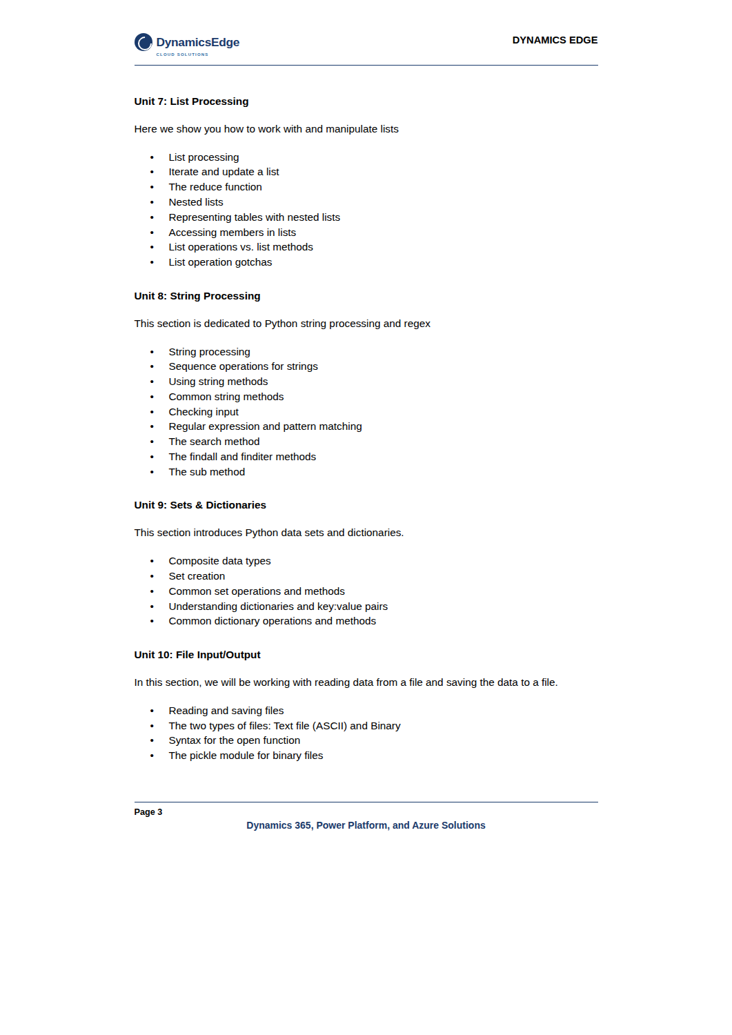DynamicsEdge
CLOUD SOLUTIONS
DYNAMICS EDGE
Unit 7: List Processing
Here we show you how to work with and manipulate lists
List processing
Iterate and update a list
The reduce function
Nested lists
Representing tables with nested lists
Accessing members in lists
List operations vs. list methods
List operation gotchas
Unit 8: String Processing
This section is dedicated to Python string processing and regex
String processing
Sequence operations for strings
Using string methods
Common string methods
Checking input
Regular expression and pattern matching
The search method
The findall and finditer methods
The sub method
Unit 9: Sets & Dictionaries
This section introduces Python data sets and dictionaries.
Composite data types
Set creation
Common set operations and methods
Understanding dictionaries and key:value pairs
Common dictionary operations and methods
Unit 10: File Input/Output
In this section, we will be working with reading data from a file and saving the data to a file.
Reading and saving files
The two types of files: Text file (ASCII) and Binary
Syntax for the open function
The pickle module for binary files
Page 3
Dynamics 365, Power Platform, and Azure Solutions